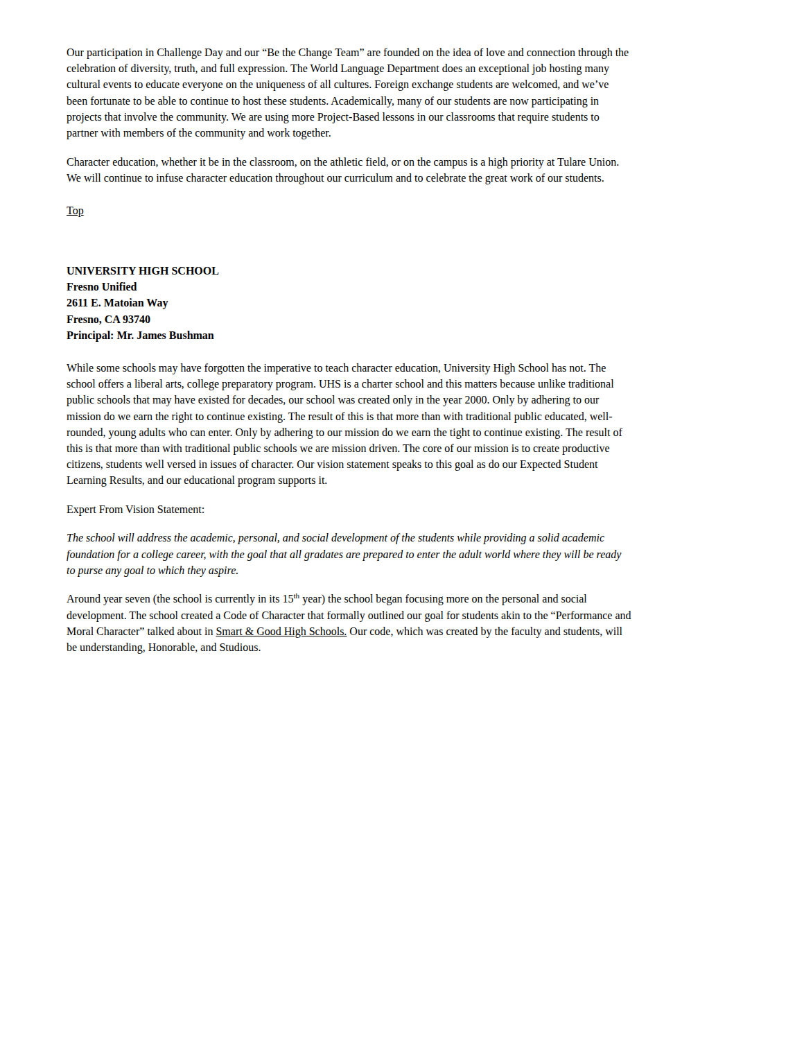Our participation in Challenge Day and our “Be the Change Team” are founded on the idea of love and connection through the celebration of diversity, truth, and full expression. The World Language Department does an exceptional job hosting many cultural events to educate everyone on the uniqueness of all cultures. Foreign exchange students are welcomed, and we’ve been fortunate to be able to continue to host these students. Academically, many of our students are now participating in projects that involve the community. We are using more Project-Based lessons in our classrooms that require students to partner with members of the community and work together.
Character education, whether it be in the classroom, on the athletic field, or on the campus is a high priority at Tulare Union. We will continue to infuse character education throughout our curriculum and to celebrate the great work of our students.
Top
UNIVERSITY HIGH SCHOOL Fresno Unified 2611 E. Matoian Way Fresno, CA 93740 Principal: Mr. James Bushman
While some schools may have forgotten the imperative to teach character education, University High School has not. The school offers a liberal arts, college preparatory program. UHS is a charter school and this matters because unlike traditional public schools that may have existed for decades, our school was created only in the year 2000. Only by adhering to our mission do we earn the right to continue existing. The result of this is that more than with traditional public educated, well-rounded, young adults who can enter. Only by adhering to our mission do we earn the tight to continue existing. The result of this is that more than with traditional public schools we are mission driven. The core of our mission is to create productive citizens, students well versed in issues of character. Our vision statement speaks to this goal as do our Expected Student Learning Results, and our educational program supports it.
Expert From Vision Statement:
The school will address the academic, personal, and social development of the students while providing a solid academic foundation for a college career, with the goal that all gradates are prepared to enter the adult world where they will be ready to purse any goal to which they aspire.
Around year seven (the school is currently in its 15th year) the school began focusing more on the personal and social development. The school created a Code of Character that formally outlined our goal for students akin to the “Performance and Moral Character” talked about in Smart & Good High Schools. Our code, which was created by the faculty and students, will be understanding, Honorable, and Studious.